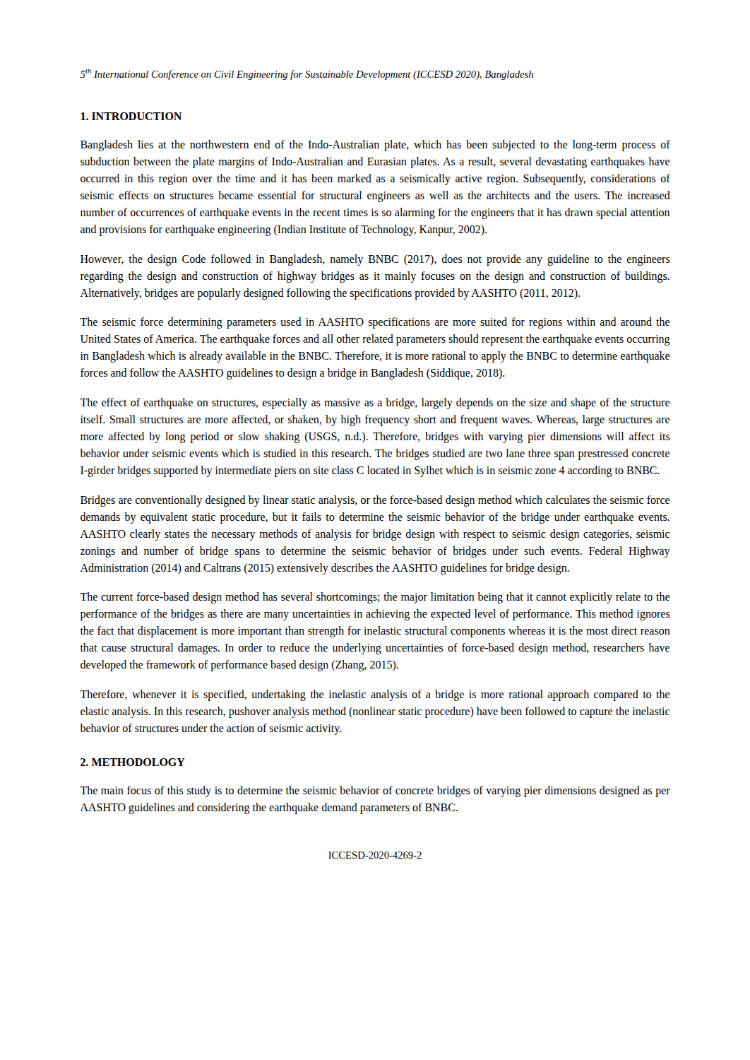5th International Conference on Civil Engineering for Sustainable Development (ICCESD 2020), Bangladesh
1. Introduction
Bangladesh lies at the northwestern end of the Indo-Australian plate, which has been subjected to the long-term process of subduction between the plate margins of Indo-Australian and Eurasian plates. As a result, several devastating earthquakes have occurred in this region over the time and it has been marked as a seismically active region. Subsequently, considerations of seismic effects on structures became essential for structural engineers as well as the architects and the users. The increased number of occurrences of earthquake events in the recent times is so alarming for the engineers that it has drawn special attention and provisions for earthquake engineering (Indian Institute of Technology, Kanpur, 2002).
However, the design Code followed in Bangladesh, namely BNBC (2017), does not provide any guideline to the engineers regarding the design and construction of highway bridges as it mainly focuses on the design and construction of buildings. Alternatively, bridges are popularly designed following the specifications provided by AASHTO (2011, 2012).
The seismic force determining parameters used in AASHTO specifications are more suited for regions within and around the United States of America. The earthquake forces and all other related parameters should represent the earthquake events occurring in Bangladesh which is already available in the BNBC. Therefore, it is more rational to apply the BNBC to determine earthquake forces and follow the AASHTO guidelines to design a bridge in Bangladesh (Siddique, 2018).
The effect of earthquake on structures, especially as massive as a bridge, largely depends on the size and shape of the structure itself. Small structures are more affected, or shaken, by high frequency short and frequent waves. Whereas, large structures are more affected by long period or slow shaking (USGS, n.d.). Therefore, bridges with varying pier dimensions will affect its behavior under seismic events which is studied in this research. The bridges studied are two lane three span prestressed concrete I-girder bridges supported by intermediate piers on site class C located in Sylhet which is in seismic zone 4 according to BNBC.
Bridges are conventionally designed by linear static analysis, or the force-based design method which calculates the seismic force demands by equivalent static procedure, but it fails to determine the seismic behavior of the bridge under earthquake events. AASHTO clearly states the necessary methods of analysis for bridge design with respect to seismic design categories, seismic zonings and number of bridge spans to determine the seismic behavior of bridges under such events. Federal Highway Administration (2014) and Caltrans (2015) extensively describes the AASHTO guidelines for bridge design.
The current force-based design method has several shortcomings; the major limitation being that it cannot explicitly relate to the performance of the bridges as there are many uncertainties in achieving the expected level of performance. This method ignores the fact that displacement is more important than strength for inelastic structural components whereas it is the most direct reason that cause structural damages. In order to reduce the underlying uncertainties of force-based design method, researchers have developed the framework of performance based design (Zhang, 2015).
Therefore, whenever it is specified, undertaking the inelastic analysis of a bridge is more rational approach compared to the elastic analysis. In this research, pushover analysis method (nonlinear static procedure) have been followed to capture the inelastic behavior of structures under the action of seismic activity.
2. Methodology
The main focus of this study is to determine the seismic behavior of concrete bridges of varying pier dimensions designed as per AASHTO guidelines and considering the earthquake demand parameters of BNBC.
ICCESD-2020-4269-2